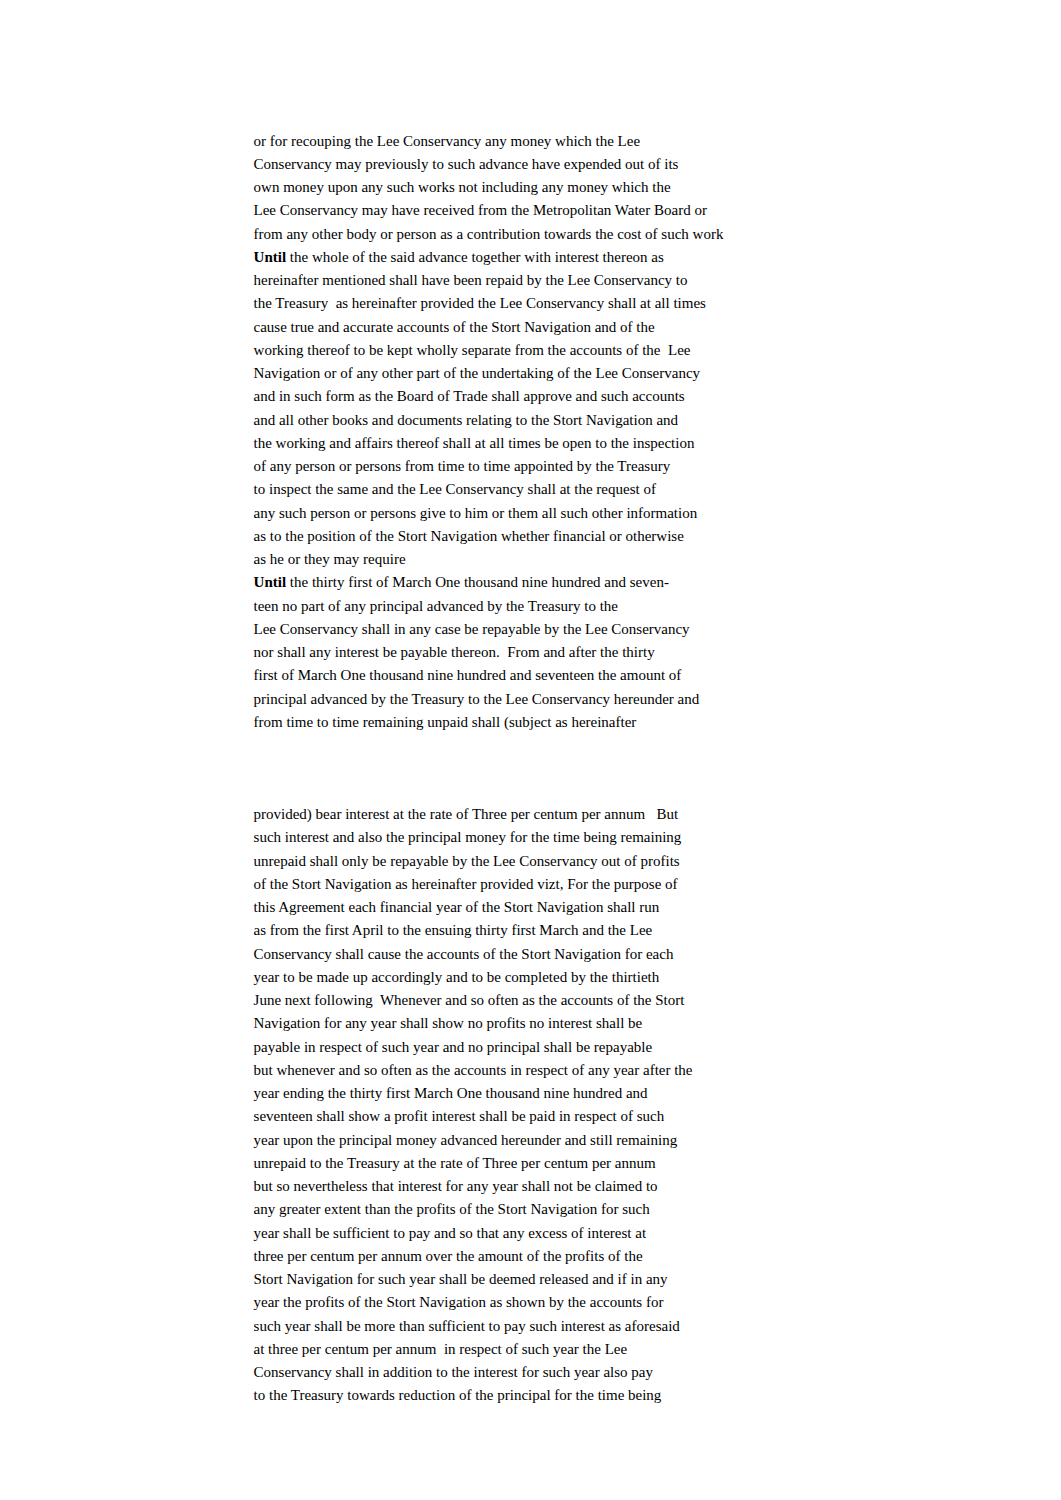or for recouping the Lee Conservancy any money which the Lee
Conservancy may previously to such advance have expended out of its
own money upon any such works not including any money which the
Lee Conservancy may have received from the Metropolitan Water Board or
from any other body or person as a contribution towards the cost of such work
Until the whole of the said advance together with interest thereon as
hereinafter mentioned shall have been repaid by the Lee Conservancy to
the Treasury as hereinafter provided the Lee Conservancy shall at all times
cause true and accurate accounts of the Stort Navigation and of the
working thereof to be kept wholly separate from the accounts of the Lee
Navigation or of any other part of the undertaking of the Lee Conservancy
and in such form as the Board of Trade shall approve and such accounts
and all other books and documents relating to the Stort Navigation and
the working and affairs thereof shall at all times be open to the inspection
of any person or persons from time to time appointed by the Treasury
to inspect the same and the Lee Conservancy shall at the request of
any such person or persons give to him or them all such other information
as to the position of the Stort Navigation whether financial or otherwise
as he or they may require
Until the thirty first of March One thousand nine hundred and seven-
teen no part of any principal advanced by the Treasury to the
Lee Conservancy shall in any case be repayable by the Lee Conservancy
nor shall any interest be payable thereon. From and after the thirty
first of March One thousand nine hundred and seventeen the amount of
principal advanced by the Treasury to the Lee Conservancy hereunder and
from time to time remaining unpaid shall (subject as hereinafter
provided) bear interest at the rate of Three per centum per annum But
such interest and also the principal money for the time being remaining
unrepaid shall only be repayable by the Lee Conservancy out of profits
of the Stort Navigation as hereinafter provided vizt, For the purpose of
this Agreement each financial year of the Stort Navigation shall run
as from the first April to the ensuing thirty first March and the Lee
Conservancy shall cause the accounts of the Stort Navigation for each
year to be made up accordingly and to be completed by the thirtieth
June next following Whenever and so often as the accounts of the Stort
Navigation for any year shall show no profits no interest shall be
payable in respect of such year and no principal shall be repayable
but whenever and so often as the accounts in respect of any year after the
year ending the thirty first March One thousand nine hundred and
seventeen shall show a profit interest shall be paid in respect of such
year upon the principal money advanced hereunder and still remaining
unrepaid to the Treasury at the rate of Three per centum per annum
but so nevertheless that interest for any year shall not be claimed to
any greater extent than the profits of the Stort Navigation for such
year shall be sufficient to pay and so that any excess of interest at
three per centum per annum over the amount of the profits of the
Stort Navigation for such year shall be deemed released and if in any
year the profits of the Stort Navigation as shown by the accounts for
such year shall be more than sufficient to pay such interest as aforesaid
at three per centum per annum in respect of such year the Lee
Conservancy shall in addition to the interest for such year also pay
to the Treasury towards reduction of the principal for the time being